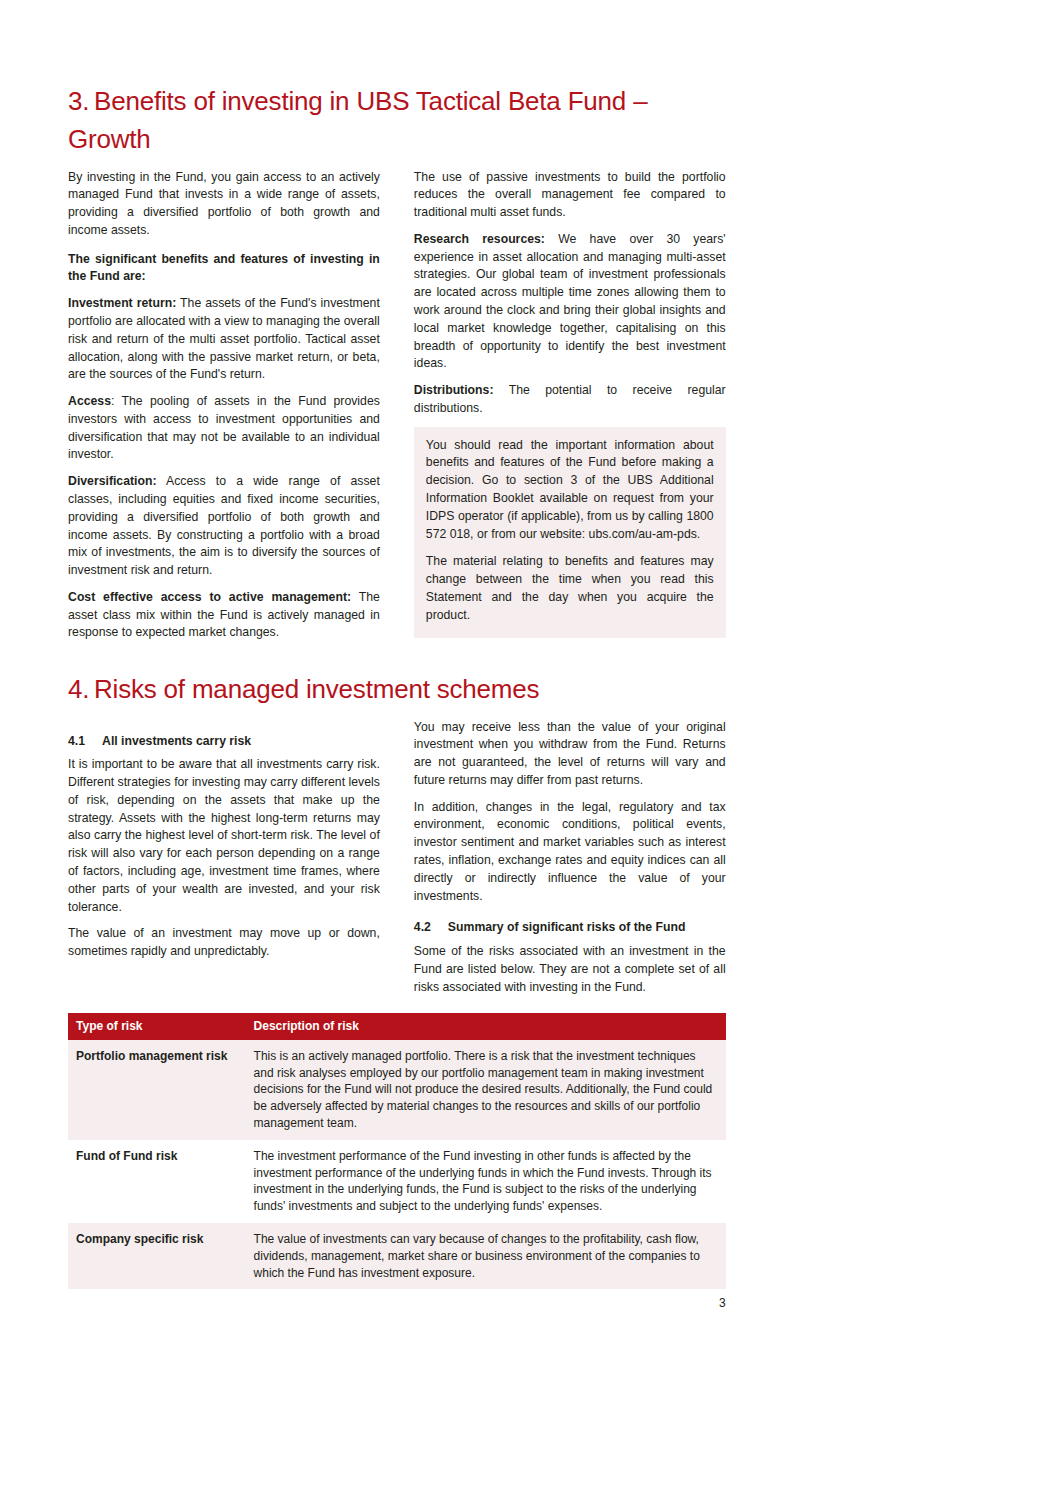3. Benefits of investing in UBS Tactical Beta Fund – Growth
By investing in the Fund, you gain access to an actively managed Fund that invests in a wide range of assets, providing a diversified portfolio of both growth and income assets.
The significant benefits and features of investing in the Fund are:
Investment return: The assets of the Fund's investment portfolio are allocated with a view to managing the overall risk and return of the multi asset portfolio. Tactical asset allocation, along with the passive market return, or beta, are the sources of the Fund's return.
Access: The pooling of assets in the Fund provides investors with access to investment opportunities and diversification that may not be available to an individual investor.
Diversification: Access to a wide range of asset classes, including equities and fixed income securities, providing a diversified portfolio of both growth and income assets. By constructing a portfolio with a broad mix of investments, the aim is to diversify the sources of investment risk and return.
Cost effective access to active management: The asset class mix within the Fund is actively managed in response to expected market changes.
The use of passive investments to build the portfolio reduces the overall management fee compared to traditional multi asset funds.
Research resources: We have over 30 years' experience in asset allocation and managing multi-asset strategies. Our global team of investment professionals are located across multiple time zones allowing them to work around the clock and bring their global insights and local market knowledge together, capitalising on this breadth of opportunity to identify the best investment ideas.
Distributions: The potential to receive regular distributions.
You should read the important information about benefits and features of the Fund before making a decision. Go to section 3 of the UBS Additional Information Booklet available on request from your IDPS operator (if applicable), from us by calling 1800 572 018, or from our website: ubs.com/au-am-pds.
The material relating to benefits and features may change between the time when you read this Statement and the day when you acquire the product.
4. Risks of managed investment schemes
4.1 All investments carry risk
It is important to be aware that all investments carry risk. Different strategies for investing may carry different levels of risk, depending on the assets that make up the strategy. Assets with the highest long-term returns may also carry the highest level of short-term risk. The level of risk will also vary for each person depending on a range of factors, including age, investment time frames, where other parts of your wealth are invested, and your risk tolerance.
The value of an investment may move up or down, sometimes rapidly and unpredictably.
You may receive less than the value of your original investment when you withdraw from the Fund. Returns are not guaranteed, the level of returns will vary and future returns may differ from past returns.
In addition, changes in the legal, regulatory and tax environment, economic conditions, political events, investor sentiment and market variables such as interest rates, inflation, exchange rates and equity indices can all directly or indirectly influence the value of your investments.
4.2 Summary of significant risks of the Fund
Some of the risks associated with an investment in the Fund are listed below. They are not a complete set of all risks associated with investing in the Fund.
| Type of risk | Description of risk |
| --- | --- |
| Portfolio management risk | This is an actively managed portfolio. There is a risk that the investment techniques and risk analyses employed by our portfolio management team in making investment decisions for the Fund will not produce the desired results. Additionally, the Fund could be adversely affected by material changes to the resources and skills of our portfolio management team. |
| Fund of Fund risk | The investment performance of the Fund investing in other funds is affected by the investment performance of the underlying funds in which the Fund invests. Through its investment in the underlying funds, the Fund is subject to the risks of the underlying funds' investments and subject to the underlying funds' expenses. |
| Company specific risk | The value of investments can vary because of changes to the profitability, cash flow, dividends, management, market share or business environment of the companies to which the Fund has investment exposure. |
3